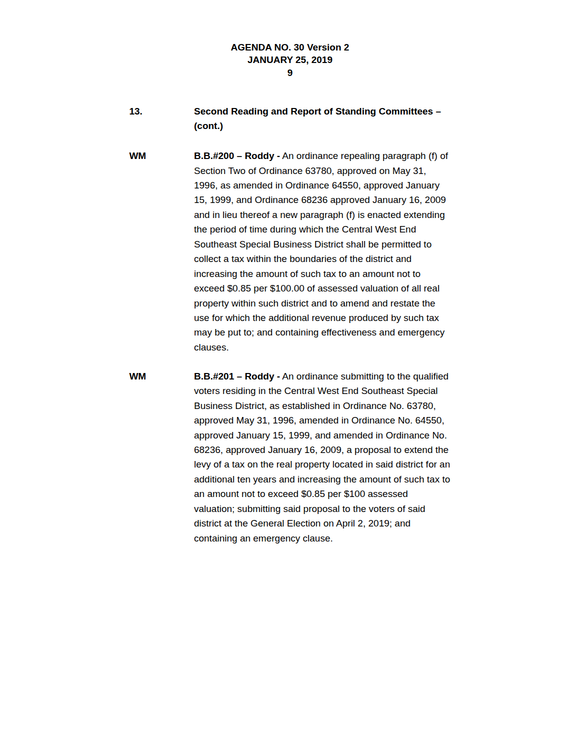AGENDA NO. 30 Version 2 JANUARY 25, 2019 9
13. Second Reading and Report of Standing Committees – (cont.)
WM
B.B.#200 – Roddy - An ordinance repealing paragraph (f) of Section Two of Ordinance 63780, approved on May 31, 1996, as amended in Ordinance 64550, approved January 15, 1999, and Ordinance 68236 approved January 16, 2009 and in lieu thereof a new paragraph (f) is enacted extending the period of time during which the Central West End Southeast Special Business District shall be permitted to collect a tax within the boundaries of the district and increasing the amount of such tax to an amount not to exceed $0.85 per $100.00 of assessed valuation of all real property within such district and to amend and restate the use for which the additional revenue produced by such tax may be put to; and containing effectiveness and emergency clauses.
WM
B.B.#201 – Roddy - An ordinance submitting to the qualified voters residing in the Central West End Southeast Special Business District, as established in Ordinance No. 63780, approved May 31, 1996, amended in Ordinance No. 64550, approved January 15, 1999, and amended in Ordinance No. 68236, approved January 16, 2009, a proposal to extend the levy of a tax on the real property located in said district for an additional ten years and increasing the amount of such tax to an amount not to exceed $0.85 per $100 assessed valuation; submitting said proposal to the voters of said district at the General Election on April 2, 2019; and containing an emergency clause.